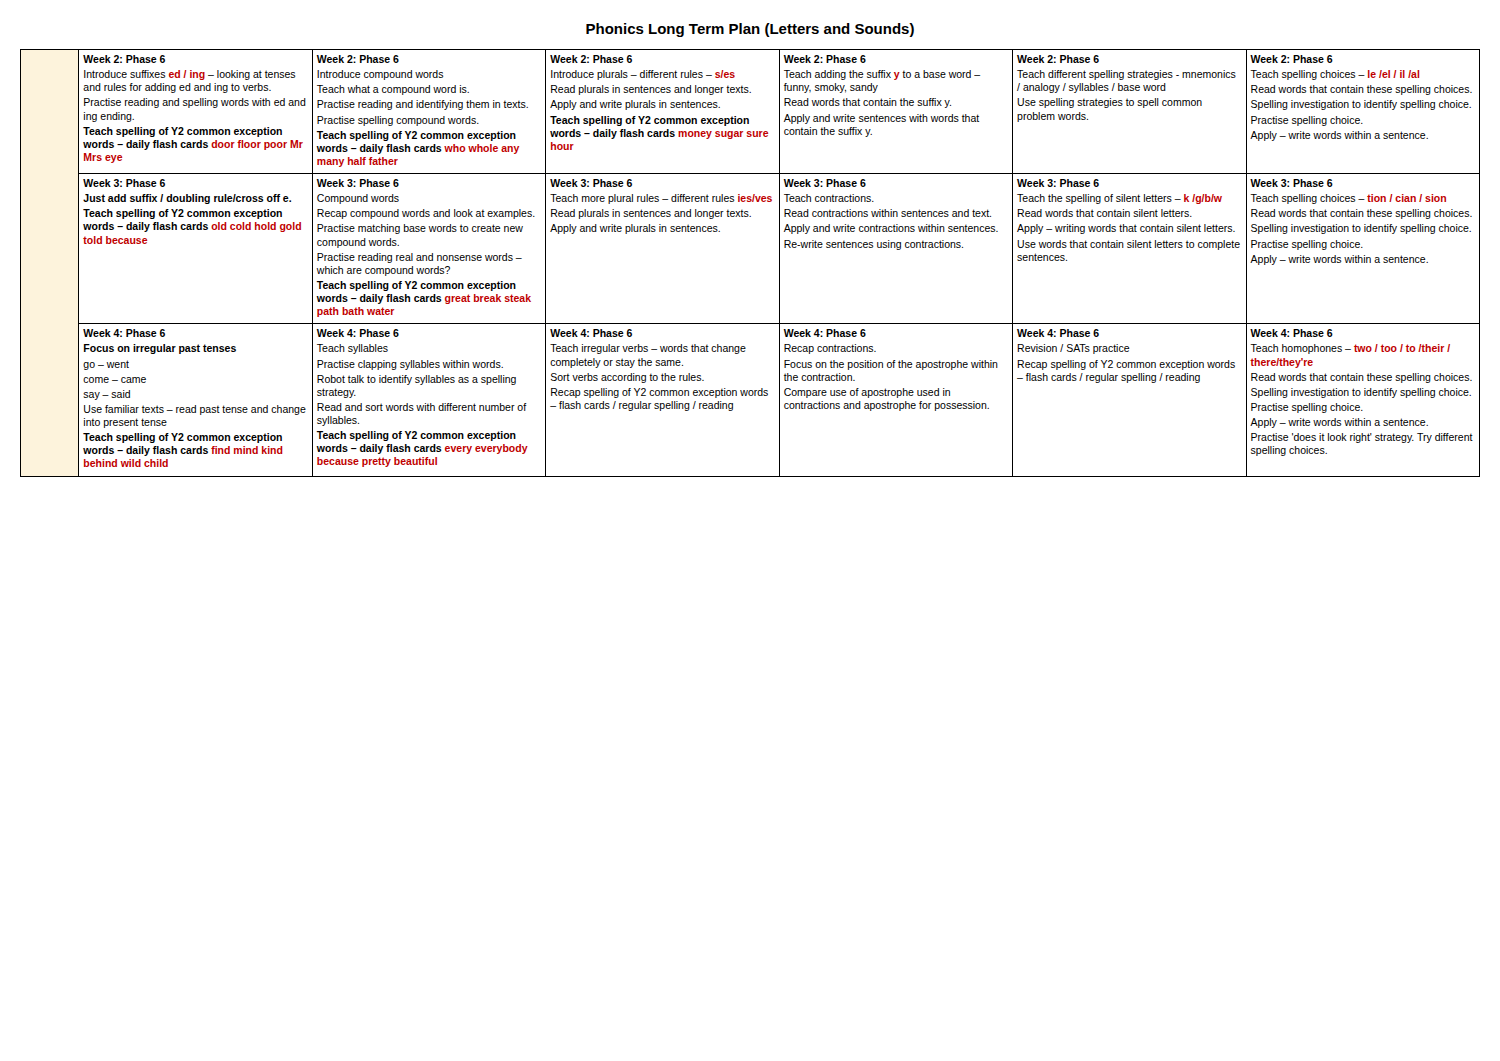Phonics Long Term Plan (Letters and Sounds)
| | Week 2: Phase 6 Introduce suffixes ed / ing – looking at tenses and rules for adding ed and ing to verbs. Practise reading and spelling words with ed and ing ending. Teach spelling of Y2 common exception words – daily flash cards door floor poor Mr Mrs eye | Week 2: Phase 6 Introduce compound words Teach what a compound word is. Practise reading and identifying them in texts. Practise spelling compound words. Teach spelling of Y2 common exception words – daily flash cards who whole any many half father | Week 2: Phase 6 Introduce plurals – different rules – s/es Read plurals in sentences and longer texts. Apply and write plurals in sentences. Teach spelling of Y2 common exception words – daily flash cards money sugar sure hour | Week 2: Phase 6 Teach adding the suffix y to a base word – funny, smoky, sandy Read words that contain the suffix y. Apply and write sentences with words that contain the suffix y. | Week 2: Phase 6 Teach different spelling strategies - mnemonics / analogy / syllables / base word Use spelling strategies to spell common problem words. | Week 2: Phase 6 Teach spelling choices – le /el / il /al Read words that contain these spelling choices. Spelling investigation to identify spelling choice. Practise spelling choice. Apply – write words within a sentence. |
| Week 3: Phase 6 Just add suffix / doubling rule/cross off e. Teach spelling of Y2 common exception words – daily flash cards old cold hold gold told because | Week 3: Phase 6 Compound words Recap compound words and look at examples. Practise matching base words to create new compound words. Practise reading real and nonsense words – which are compound words? Teach spelling of Y2 common exception words – daily flash cards great break steak path bath water | Week 3: Phase 6 Teach more plural rules – different rules ies/ves Read plurals in sentences and longer texts. Apply and write plurals in sentences. | Week 3: Phase 6 Teach contractions. Read contractions within sentences and text. Apply and write contractions within sentences. Re-write sentences using contractions. | Week 3: Phase 6 Teach the spelling of silent letters – k /g/b/w Read words that contain silent letters. Apply – writing words that contain silent letters. Use words that contain silent letters to complete sentences. | Week 3: Phase 6 Teach spelling choices – tion / cian / sion Read words that contain these spelling choices. Spelling investigation to identify spelling choice. Practise spelling choice. Apply – write words within a sentence. |
| Week 4: Phase 6 Focus on irregular past tenses go – went come – came say – said Use familiar texts – read past tense and change into present tense Teach spelling of Y2 common exception words – daily flash cards find mind kind behind wild child | Week 4: Phase 6 Teach syllables Practise clapping syllables within words. Robot talk to identify syllables as a spelling strategy. Read and sort words with different number of syllables. Teach spelling of Y2 common exception words – daily flash cards every everybody because pretty beautiful | Week 4: Phase 6 Teach irregular verbs – words that change completely or stay the same. Sort verbs according to the rules. Recap spelling of Y2 common exception words – flash cards / regular spelling / reading | Week 4: Phase 6 Recap contractions. Focus on the position of the apostrophe within the contraction. Compare use of apostrophe used in contractions and apostrophe for possession. | Week 4: Phase 6 Revision / SATs practice Recap spelling of Y2 common exception words – flash cards / regular spelling / reading | Week 4: Phase 6 Teach homophones – two / too / to /their / there/they're Read words that contain these spelling choices. Spelling investigation to identify spelling choice. Practise spelling choice. Apply – write words within a sentence. Practise 'does it look right' strategy. Try different spelling choices. |